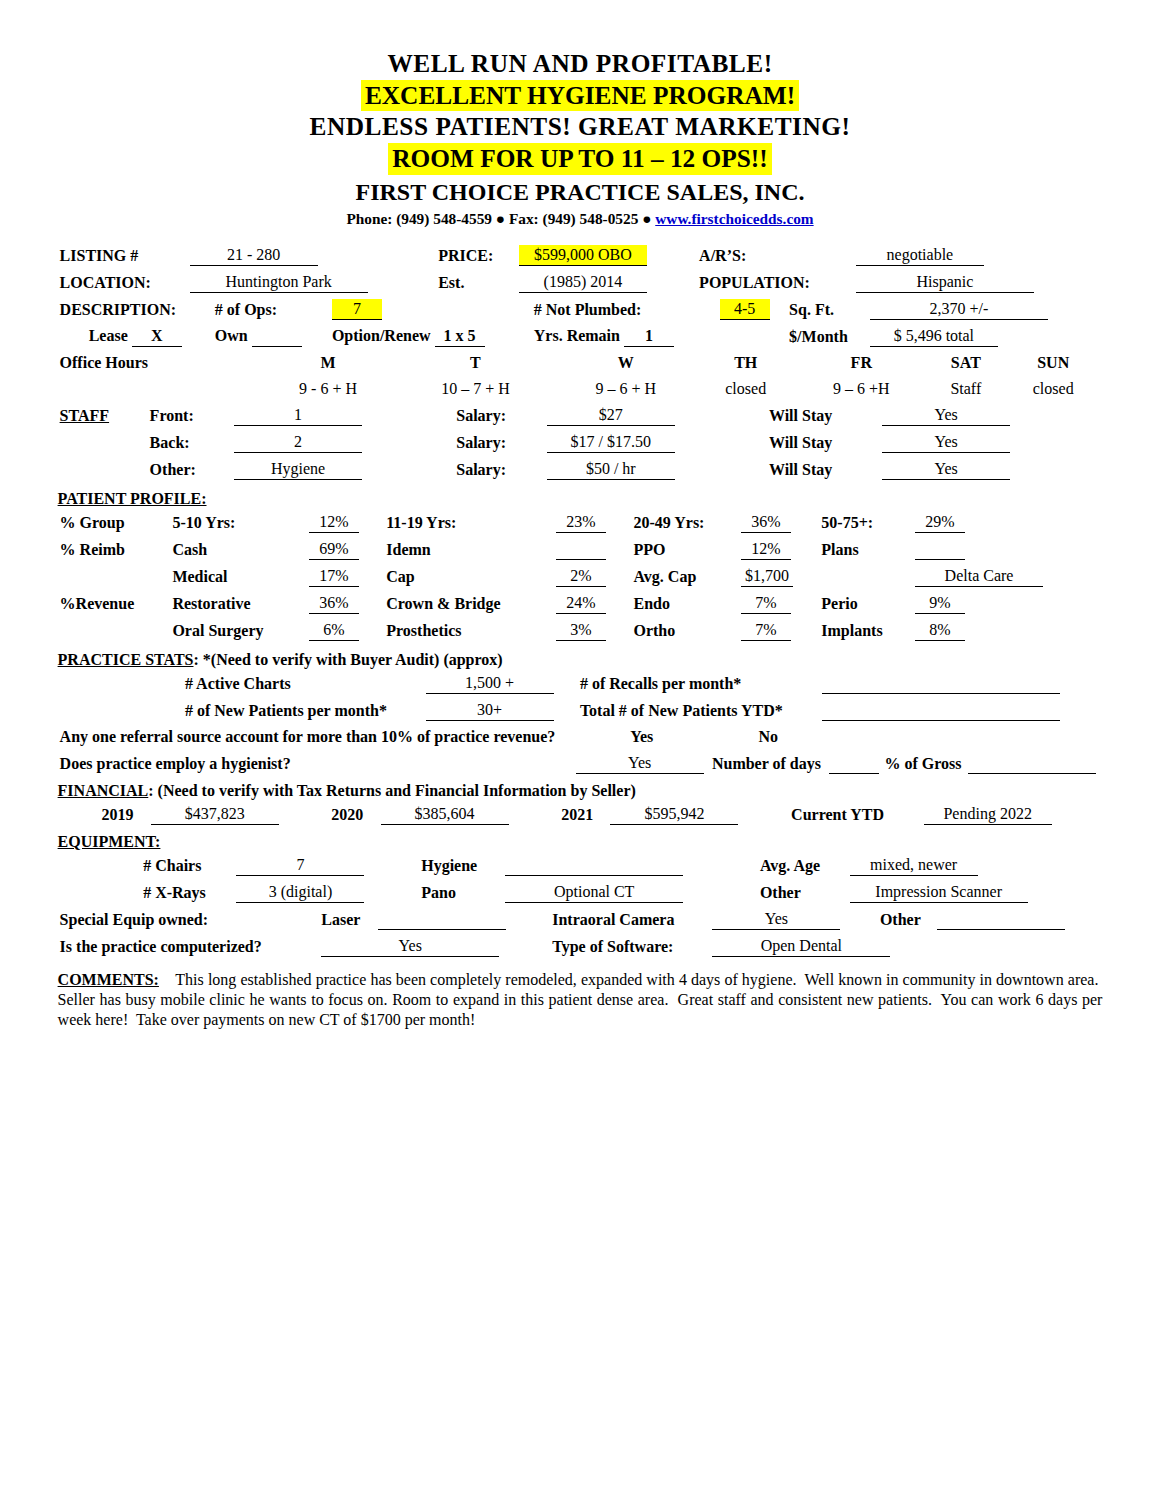WELL RUN AND PROFITABLE!
EXCELLENT HYGIENE PROGRAM!
ENDLESS PATIENTS! GREAT MARKETING!
ROOM FOR UP TO 11 – 12 OPS!!
FIRST CHOICE PRACTICE SALES, INC.
Phone: (949) 548-4559 ● Fax: (949) 548-0525 ● www.firstchoicedds.com
| LISTING # | 21 - 280 | PRICE: | $599,000 OBO | A/R’S: | negotiable |
| LOCATION: | Huntington Park | Est. | (1985) 2014 | POPULATION: | Hispanic |
| DESCRIPTION: | # of Ops: | 7 | # Not Plumbed: | 4-5 | Sq. Ft. | 2,370 +/- |
| Lease X | Own | Option/Renew 1 x 5 | Yrs. Remain 1 | | $/Month | $ 5,496 total |
| Office Hours | M | T | W | TH | FR | SAT | SUN |
| | 9 - 6 + H | 10 – 7 + H | 9 – 6 + H | closed | 9 – 6 +H | Staff | closed |
| STAFF | Front: | 1 | Salary: | $27 | Will Stay | Yes |
| | Back: | 2 | Salary: | $17 / $17.50 | Will Stay | Yes |
| | Other: | Hygiene | Salary: | $50 / hr | Will Stay | Yes |
PATIENT PROFILE:
| % Group | 5-10 Yrs: | 12% | 11-19 Yrs: | 23% | 20-49 Yrs: | 36% | 50-75+: | 29% |
| % Reimb | Cash | 69% | Idemn | | PPO | 12% | Plans | |
| | Medical | 17% | Cap | 2% | Avg. Cap | $1,700 | | Delta Care |
| %Revenue | Restorative | 36% | Crown & Bridge | 24% | Endo | 7% | Perio | 9% |
| | Oral Surgery | 6% | Prosthetics | 3% | Ortho | 7% | Implants | 8% |
PRACTICE STATS: *(Need to verify with Buyer Audit) (approx)
| | # Active Charts | 1,500 + | # of Recalls per month* | |
| | # of New Patients per month* | 30+ | Total # of New Patients YTD* | |
| Any one referral source account for more than 10% of practice revenue? | Yes | No |
| Does practice employ a hygienist? | Yes | Number of days | | % of Gross | |
FINANCIAL: (Need to verify with Tax Returns and Financial Information by Seller)
| | 2019 | $437,823 | 2020 | $385,604 | 2021 | $595,942 | Current YTD | Pending 2022 |
EQUIPMENT:
| | # Chairs | 7 | Hygiene | | Avg. Age | mixed, newer |
| | # X-Rays | 3 (digital) | Pano | Optional CT | Other | Impression Scanner |
| Special Equip owned: | Laser | | Intraoral Camera | Yes | Other | |
| Is the practice computerized? | Yes | Type of Software: | Open Dental |
COMMENTS: This long established practice has been completely remodeled, expanded with 4 days of hygiene. Well known in community in downtown area. Seller has busy mobile clinic he wants to focus on. Room to expand in this patient dense area. Great staff and consistent new patients. You can work 6 days per week here! Take over payments on new CT of $1700 per month!